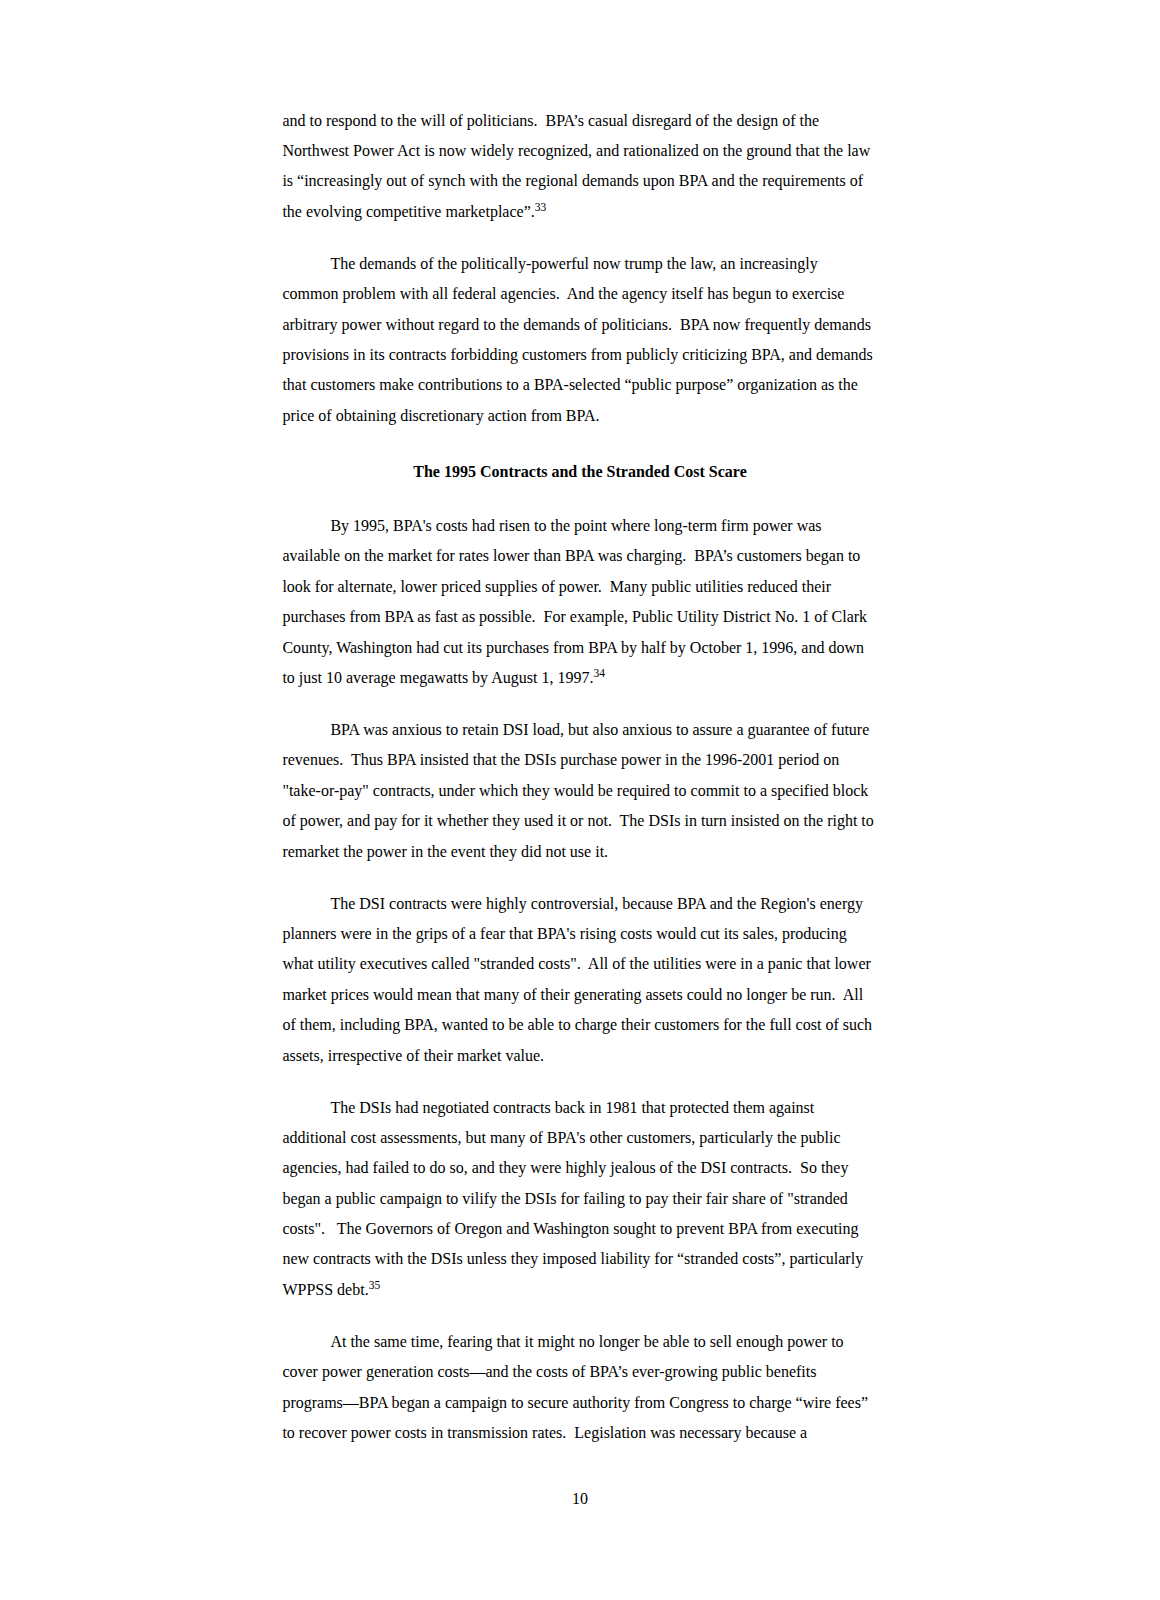and to respond to the will of politicians. BPA’s casual disregard of the design of the Northwest Power Act is now widely recognized, and rationalized on the ground that the law is “increasingly out of synch with the regional demands upon BPA and the requirements of the evolving competitive marketplace”.33
The demands of the politically-powerful now trump the law, an increasingly common problem with all federal agencies. And the agency itself has begun to exercise arbitrary power without regard to the demands of politicians. BPA now frequently demands provisions in its contracts forbidding customers from publicly criticizing BPA, and demands that customers make contributions to a BPA-selected “public purpose” organization as the price of obtaining discretionary action from BPA.
The 1995 Contracts and the Stranded Cost Scare
By 1995, BPA's costs had risen to the point where long-term firm power was available on the market for rates lower than BPA was charging. BPA’s customers began to look for alternate, lower priced supplies of power. Many public utilities reduced their purchases from BPA as fast as possible. For example, Public Utility District No. 1 of Clark County, Washington had cut its purchases from BPA by half by October 1, 1996, and down to just 10 average megawatts by August 1, 1997.34
BPA was anxious to retain DSI load, but also anxious to assure a guarantee of future revenues. Thus BPA insisted that the DSIs purchase power in the 1996-2001 period on "take-or-pay" contracts, under which they would be required to commit to a specified block of power, and pay for it whether they used it or not. The DSIs in turn insisted on the right to remarket the power in the event they did not use it.
The DSI contracts were highly controversial, because BPA and the Region's energy planners were in the grips of a fear that BPA's rising costs would cut its sales, producing what utility executives called "stranded costs". All of the utilities were in a panic that lower market prices would mean that many of their generating assets could no longer be run. All of them, including BPA, wanted to be able to charge their customers for the full cost of such assets, irrespective of their market value.
The DSIs had negotiated contracts back in 1981 that protected them against additional cost assessments, but many of BPA's other customers, particularly the public agencies, had failed to do so, and they were highly jealous of the DSI contracts. So they began a public campaign to vilify the DSIs for failing to pay their fair share of "stranded costs". The Governors of Oregon and Washington sought to prevent BPA from executing new contracts with the DSIs unless they imposed liability for “stranded costs”, particularly WPPSS debt.35
At the same time, fearing that it might no longer be able to sell enough power to cover power generation costs—and the costs of BPA’s ever-growing public benefits programs—BPA began a campaign to secure authority from Congress to charge “wire fees” to recover power costs in transmission rates. Legislation was necessary because a
10